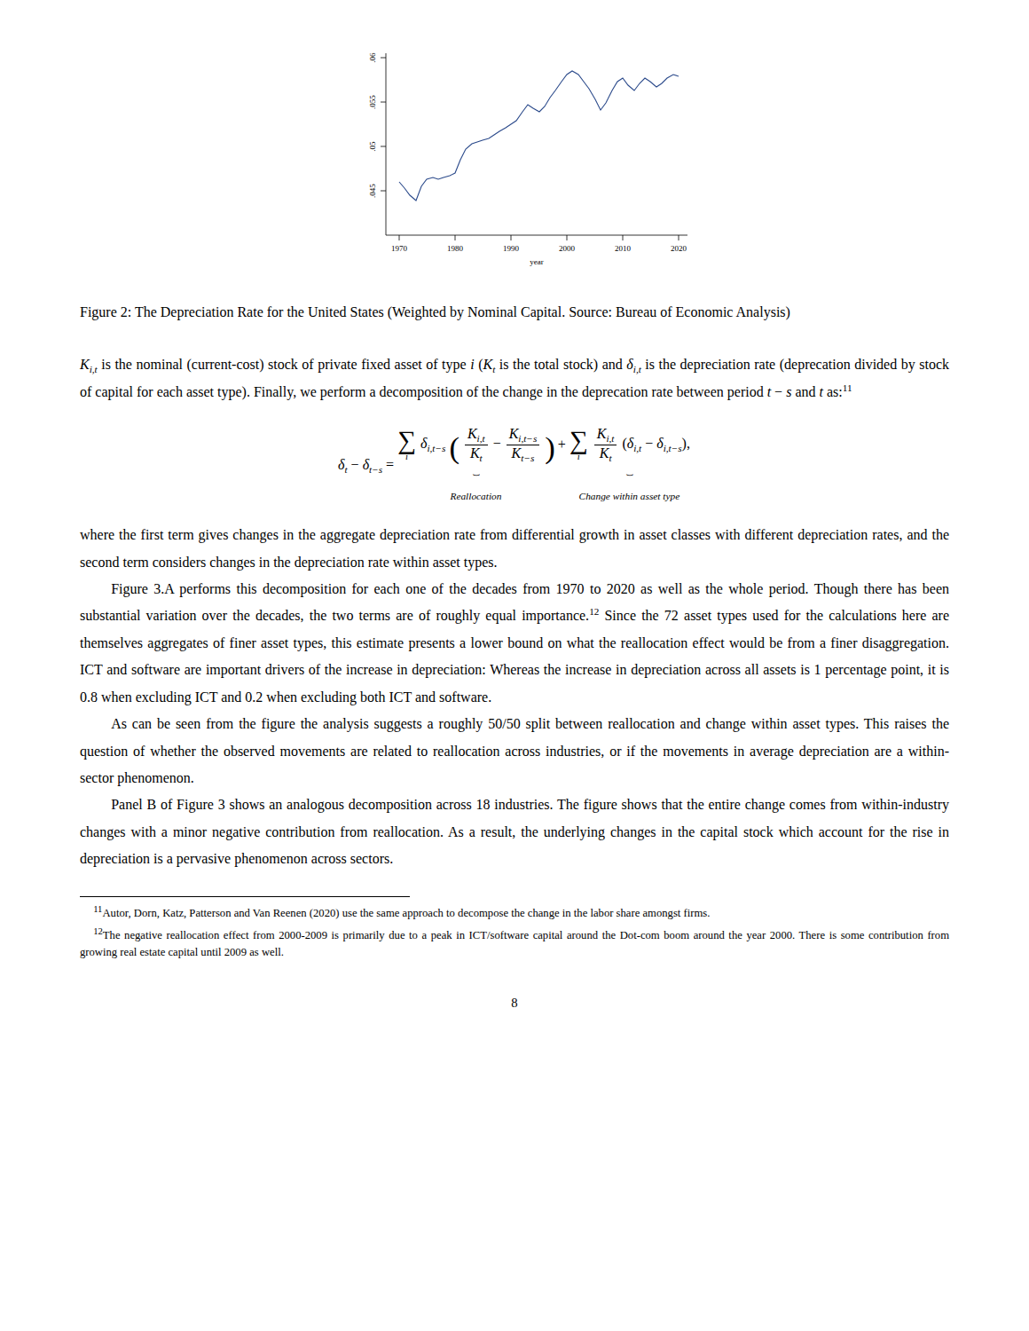.06 .055 .05 .045 1970 1980 1990 2000 2010 2020 year
Figure 2: The Depreciation Rate for the United States (Weighted by Nominal Capital. Source: Bureau of Economic Analysis)
Ki,t is the nominal (current-cost) stock of private fixed asset of type i (Kt is the total stock) and δi,t is the depreciation rate (deprecation divided by stock of capital for each asset type). Finally, we perform a decomposition of the change in the deprecation rate between period t − s and t as:11
| δ t − δ t−s = | / ∑ i δ i,t−s ( K i,t K t − K i,t−s K t−s ) / / ⏟ Reallocation / | + | / ∑ i K i,t K t ( δ i,t − δ i,t−s ), / / ⏟ Change within asset type / |
where the first term gives changes in the aggregate depreciation rate from differential growth in asset classes with different depreciation rates, and the second term considers changes in the depreciation rate within asset types.
Figure 3.A performs this decomposition for each one of the decades from 1970 to 2020 as well as the whole period. Though there has been substantial variation over the decades, the two terms are of roughly equal importance.12 Since the 72 asset types used for the calculations here are themselves aggregates of finer asset types, this estimate presents a lower bound on what the reallocation effect would be from a finer disaggregation. ICT and software are important drivers of the increase in depreciation: Whereas the increase in depreciation across all assets is 1 percentage point, it is 0.8 when excluding ICT and 0.2 when excluding both ICT and software.
As can be seen from the figure the analysis suggests a roughly 50/50 split between reallocation and change within asset types. This raises the question of whether the observed movements are related to reallocation across industries, or if the movements in average depreciation are a within-sector phenomenon.
Panel B of Figure 3 shows an analogous decomposition across 18 industries. The figure shows that the entire change comes from within-industry changes with a minor negative contribution from reallocation. As a result, the underlying changes in the capital stock which account for the rise in depreciation is a pervasive phenomenon across sectors.
11Autor, Dorn, Katz, Patterson and Van Reenen (2020) use the same approach to decompose the change in the labor share amongst firms.
12The negative reallocation effect from 2000-2009 is primarily due to a peak in ICT/software capital around the Dot-com boom around the year 2000. There is some contribution from growing real estate capital until 2009 as well.
8